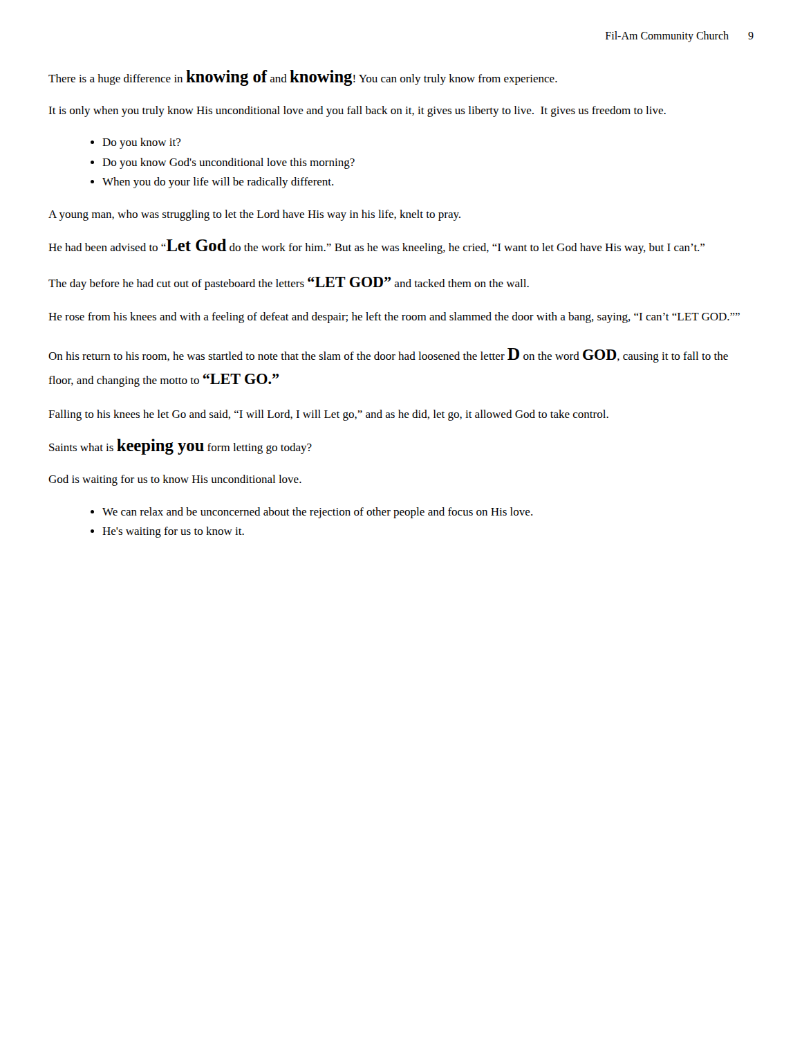Fil-Am Community Church 9
There is a huge difference in knowing of and knowing! You can only truly know from experience.
It is only when you truly know His unconditional love and you fall back on it, it gives us liberty to live. It gives us freedom to live.
Do you know it?
Do you know God's unconditional love this morning?
When you do your life will be radically different.
A young man, who was struggling to let the Lord have His way in his life, knelt to pray.
He had been advised to “Let God do the work for him.” But as he was kneeling, he cried, “I want to let God have His way, but I can’t.”
The day before he had cut out of pasteboard the letters “LET GOD” and tacked them on the wall.
He rose from his knees and with a feeling of defeat and despair; he left the room and slammed the door with a bang, saying, “I can’t “LET GOD.””
On his return to his room, he was startled to note that the slam of the door had loosened the letter D on the word GOD, causing it to fall to the floor, and changing the motto to “LET GO.”
Falling to his knees he let Go and said, “I will Lord, I will Let go,” and as he did, let go, it allowed God to take control.
Saints what is keeping you form letting go today?
God is waiting for us to know His unconditional love.
We can relax and be unconcerned about the rejection of other people and focus on His love.
He's waiting for us to know it.